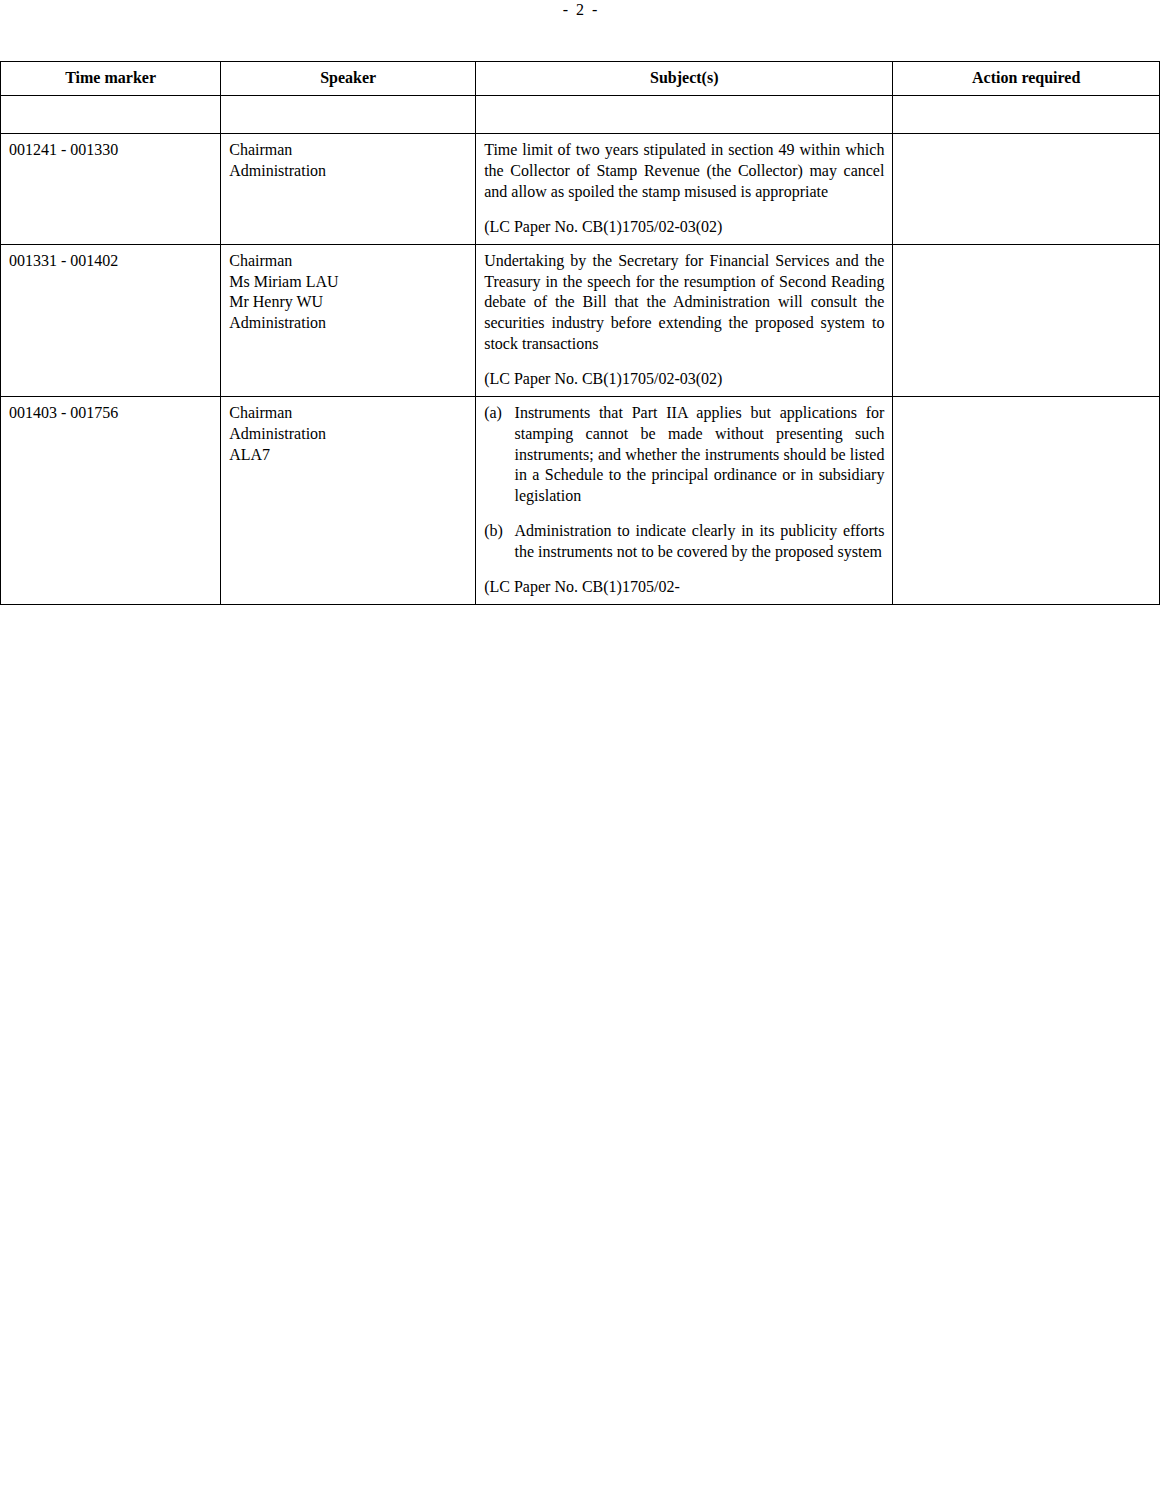- 2 -
| Time marker | Speaker | Subject(s) | Action required |
| --- | --- | --- | --- |
| 001241 - 001330 | Chairman Administration | Time limit of two years stipulated in section 49 within which the Collector of Stamp Revenue (the Collector) may cancel and allow as spoiled the stamp misused is appropriate (LC Paper No. CB(1)1705/02-03(02) | |
| 001331 - 001402 | Chairman Ms Miriam LAU Mr Henry WU Administration | Undertaking by the Secretary for Financial Services and the Treasury in the speech for the resumption of Second Reading debate of the Bill that the Administration will consult the securities industry before extending the proposed system to stock transactions (LC Paper No. CB(1)1705/02-03(02) | |
| 001403 - 001756 | Chairman Administration ALA7 | (a) Instruments that Part IIA applies but applications for stamping cannot be made without presenting such instruments; and whether the instruments should be listed in a Schedule to the principal ordinance or in subsidiary legislation (b) Administration to indicate clearly in its publicity efforts the instruments not to be covered by the proposed system (LC Paper No. CB(1)1705/02- | |